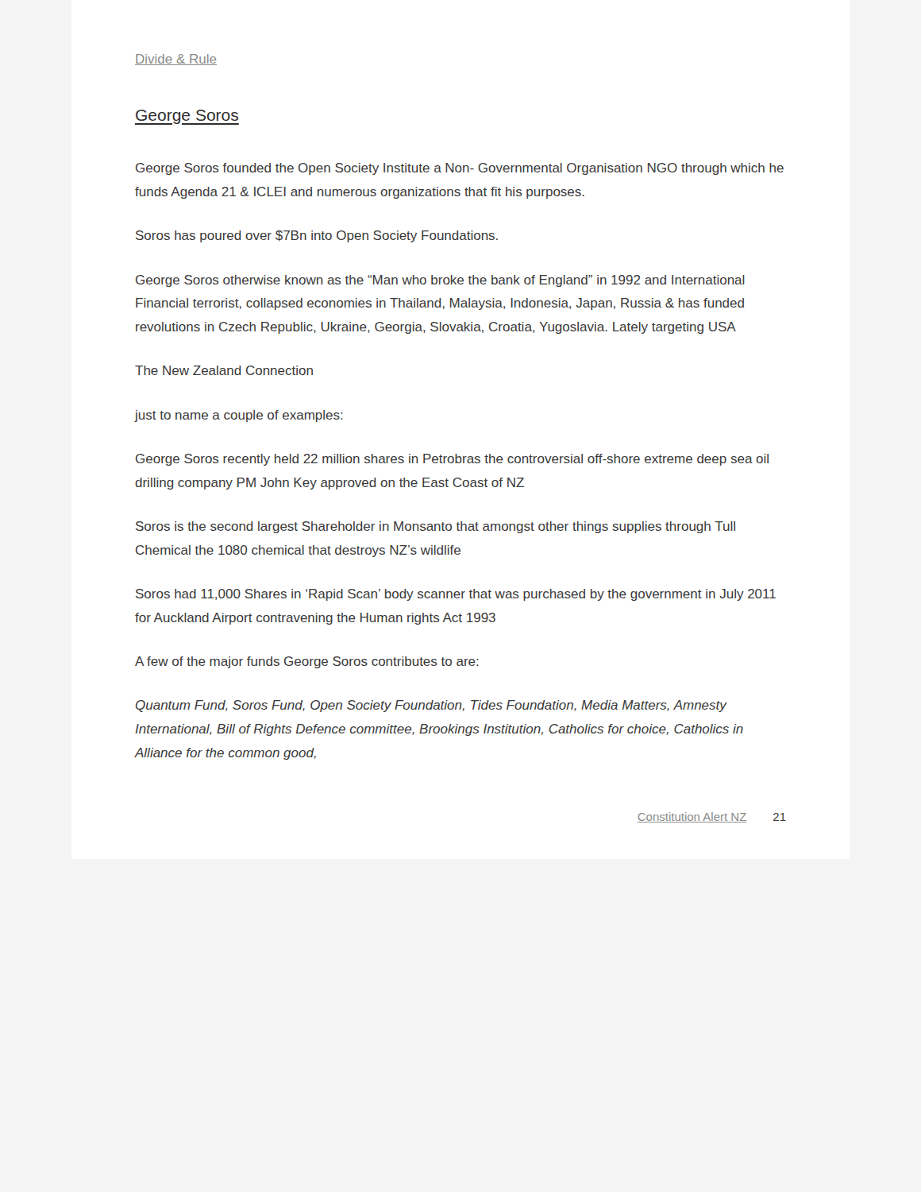Divide & Rule
George Soros
George Soros founded the Open Society Institute a Non- Governmental Organisation NGO through which he funds Agenda 21 & ICLEI and numerous organizations that fit his purposes.
Soros has poured over $7Bn into Open Society Foundations.
George Soros otherwise known as the “Man who broke the bank of England” in 1992 and International Financial terrorist, collapsed economies in Thailand, Malaysia, Indonesia, Japan, Russia & has funded revolutions in Czech Republic, Ukraine, Georgia, Slovakia, Croatia, Yugoslavia. Lately targeting USA
The New Zealand Connection
just to name a couple of examples:
George Soros recently held 22 million shares in Petrobras the controversial off-shore extreme deep sea oil drilling company PM John Key approved on the East Coast of NZ
Soros is the second largest Shareholder in Monsanto that amongst other things supplies through Tull Chemical the 1080 chemical that destroys NZ’s wildlife
Soros had 11,000 Shares in ‘Rapid Scan’ body scanner that was purchased by the government in July 2011 for Auckland Airport contravening the Human rights Act 1993
A few of the major funds George Soros contributes to are:
Quantum Fund, Soros Fund, Open Society Foundation, Tides Foundation, Media Matters, Amnesty International, Bill of Rights Defence committee, Brookings Institution, Catholics for choice, Catholics in Alliance for the common good,
Constitution Alert NZ 21